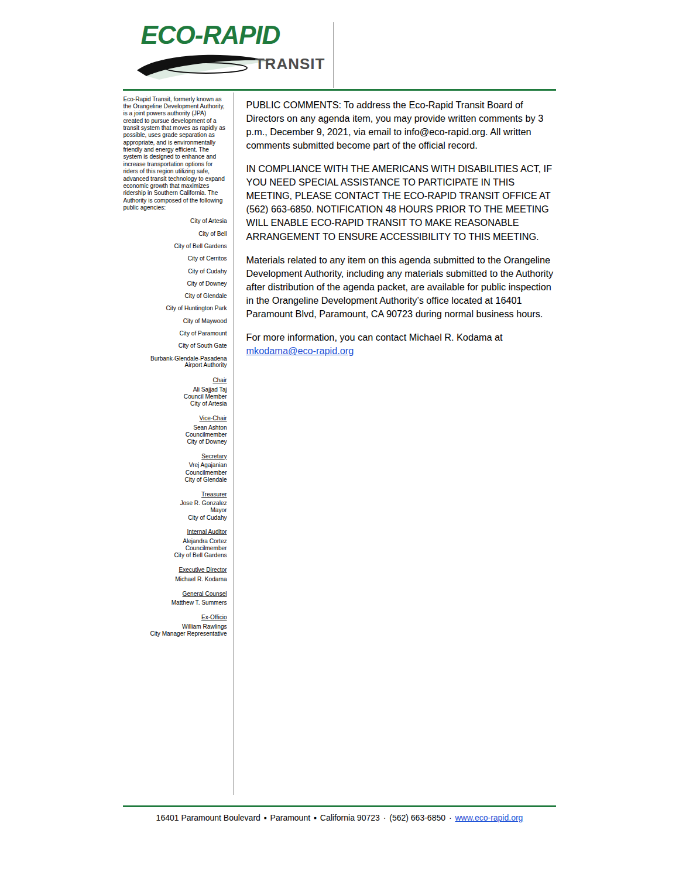ECO-RAPID
TRANSIT
Eco-Rapid Transit, formerly known as the Orangeline Development Authority, is a joint powers authority (JPA) created to pursue development of a transit system that moves as rapidly as possible, uses grade separation as appropriate, and is environmentally friendly and energy efficient. The system is designed to enhance and increase transportation options for riders of this region utilizing safe, advanced transit technology to expand economic growth that maximizes ridership in Southern California. The Authority is composed of the following public agencies:
City of Artesia
City of Bell
City of Bell Gardens
City of Cerritos
City of Cudahy
City of Downey
City of Glendale
City of Huntington Park
City of Maywood
City of Paramount
City of South Gate
Burbank-Glendale-Pasadena
Airport Authority
Chair
Ali Sajjad Taj
Council Member
City of Artesia
Vice-Chair
Sean Ashton
Councilmember
City of Downey
Secretary
Vrej Agajanian
Councilmember
City of Glendale
Treasurer
Jose R. Gonzalez
Mayor
City of Cudahy
Internal Auditor
Alejandra Cortez
Councilmember
City of Bell Gardens
Executive Director
Michael R. Kodama
General Counsel
Matthew T. Summers
Ex-Officio
William Rawlings
City Manager Representative
PUBLIC COMMENTS: To address the Eco-Rapid Transit Board of Directors on any agenda item, you may provide written comments by 3 p.m., December 9, 2021, via email to info@eco-rapid.org. All written comments submitted become part of the official record.
In compliance with the Americans with Disabilities Act, if you need special assistance to participate in this meeting, please contact the Eco-Rapid Transit office at (562) 663-6850. Notification 48 hours prior to the meeting will enable Eco-Rapid Transit to make reasonable arrangement to ensure accessibility to this meeting.
Materials related to any item on this agenda submitted to the Orangeline Development Authority, including any materials submitted to the Authority after distribution of the agenda packet, are available for public inspection in the Orangeline Development Authority’s office located at 16401 Paramount Blvd, Paramount, CA 90723 during normal business hours.
For more information, you can contact Michael R. Kodama at mkodama@eco-rapid.org
16401 Paramount Boulevard ▪ Paramount ▪ California 90723 · (562) 663-6850 · www.eco-rapid.org